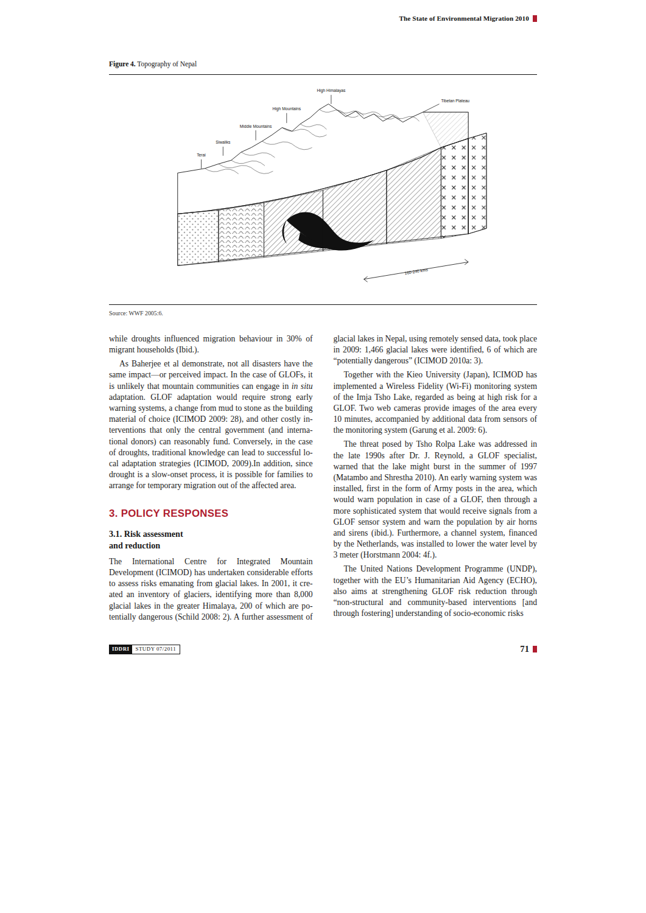The State of Environmental Migration 2010
Figure 4. Topography of Nepal
High Himalayas Tibetan Plateau High Mountains Middle Mountains Siwaliks Terai 160-240 kms
Source: WWF 2005:6.
while droughts influenced migration behaviour in 30% of migrant households (Ibid.).
As Baherjee et al demonstrate, not all disasters have the same impact—or perceived impact. In the case of GLOFs, it is unlikely that mountain communities can engage in in situ adaptation. GLOF adaptation would require strong early warning systems, a change from mud to stone as the building material of choice (ICIMOD 2009: 28), and other costly interventions that only the central government (and international donors) can reasonably fund. Conversely, in the case of droughts, traditional knowledge can lead to successful local adaptation strategies (ICIMOD, 2009).In addition, since drought is a slow-onset process, it is possible for families to arrange for temporary migration out of the affected area.
3. POLICY RESPONSES
3.1. Risk assessment
and reduction
The International Centre for Integrated Mountain Development (ICIMOD) has undertaken considerable efforts to assess risks emanating from glacial lakes. In 2001, it created an inventory of glaciers, identifying more than 8,000 glacial lakes in the greater Himalaya, 200 of which are potentially dangerous (Schild 2008: 2). A further assessment of glacial lakes in Nepal, using remotely sensed data, took place in 2009: 1,466 glacial lakes were identified, 6 of which are “potentially dangerous” (ICIMOD 2010a: 3).
Together with the Kieo University (Japan), ICIMOD has implemented a Wireless Fidelity (Wi-Fi) monitoring system of the Imja Tsho Lake, regarded as being at high risk for a GLOF. Two web cameras provide images of the area every 10 minutes, accompanied by additional data from sensors of the monitoring system (Garung et al. 2009: 6).
The threat posed by Tsho Rolpa Lake was addressed in the late 1990s after Dr. J. Reynold, a GLOF specialist, warned that the lake might burst in the summer of 1997 (Matambo and Shrestha 2010). An early warning system was installed, first in the form of Army posts in the area, which would warn population in case of a GLOF, then through a more sophisticated system that would receive signals from a GLOF sensor system and warn the population by air horns and sirens (ibid.). Furthermore, a channel system, financed by the Netherlands, was installed to lower the water level by 3 meter (Horstmann 2004: 4f.).
The United Nations Development Programme (UNDP), together with the EU’s Humanitarian Aid Agency (ECHO), also aims at strengthening GLOF risk reduction through “non-structural and community-based interventions [and through fostering] understanding of socio-economic risks
IDDRI
STUDY 07/2011
71